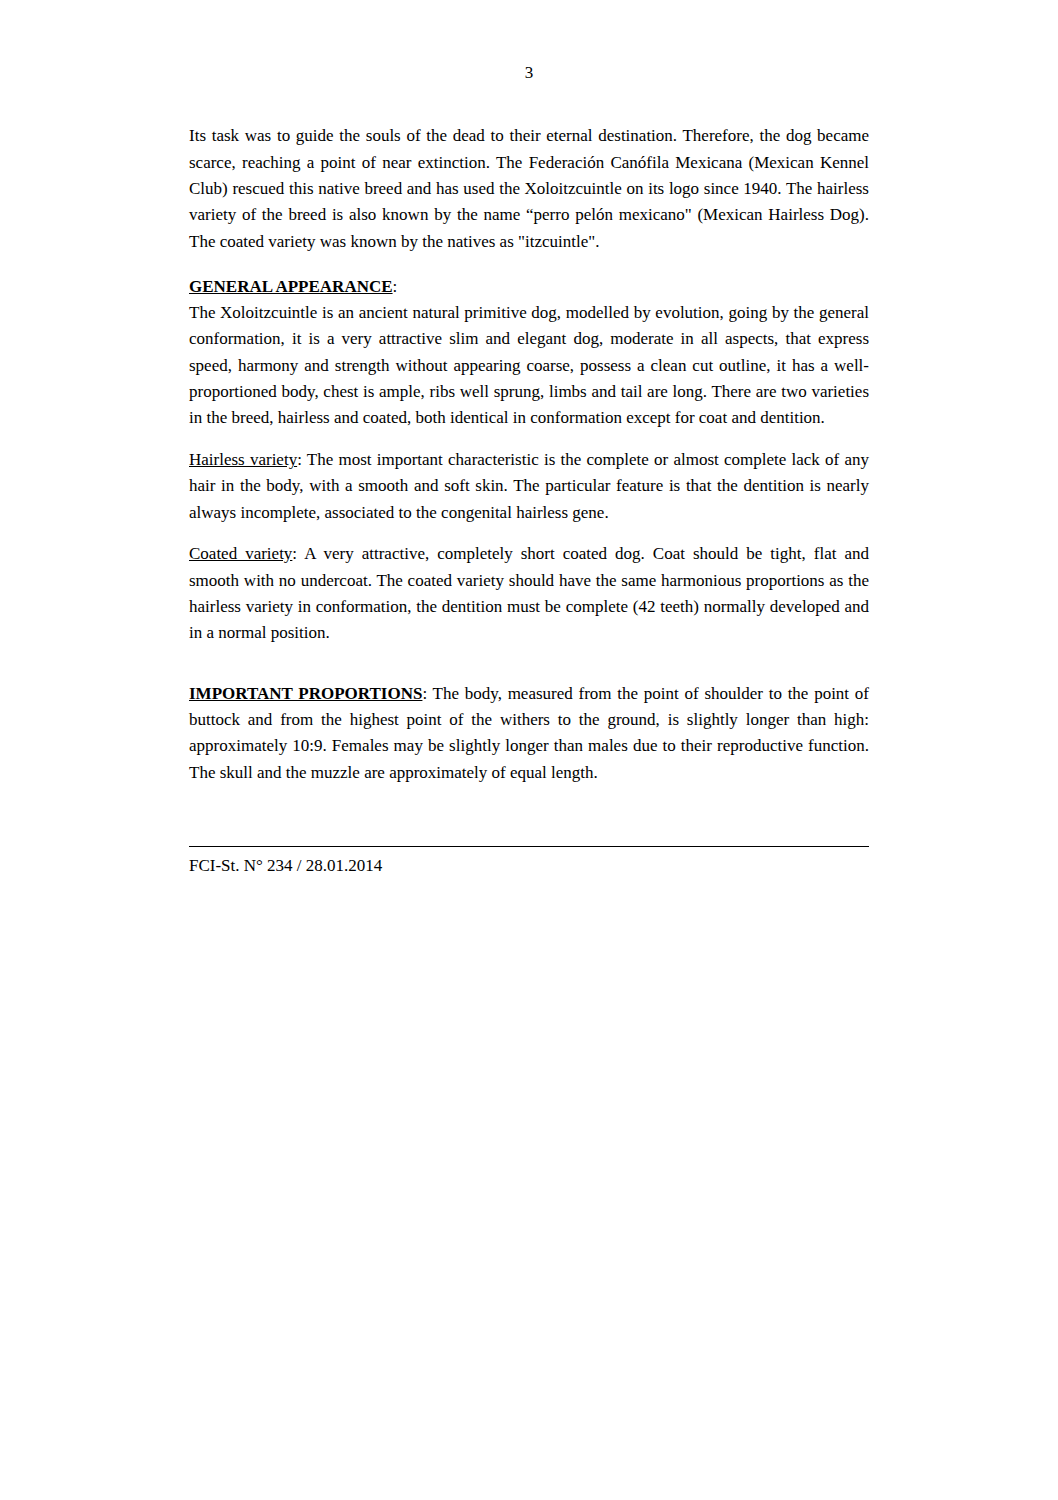3
Its task was to guide the souls of the dead to their eternal destination. Therefore, the dog became scarce, reaching a point of near extinction. The Federación Canófila Mexicana (Mexican Kennel Club) rescued this native breed and has used the Xoloitzcuintle on its logo since 1940. The hairless variety of the breed is also known by the name “perro pelón mexicano" (Mexican Hairless Dog). The coated variety was known by the natives as "itzcuintle".
GENERAL APPEARANCE:
The Xoloitzcuintle is an ancient natural primitive dog, modelled by evolution, going by the general conformation, it is a very attractive slim and elegant dog, moderate in all aspects, that express speed, harmony and strength without appearing coarse, possess a clean cut outline, it has a well-proportioned body, chest is ample, ribs well sprung, limbs and tail are long. There are two varieties in the breed, hairless and coated, both identical in conformation except for coat and dentition.
Hairless variety: The most important characteristic is the complete or almost complete lack of any hair in the body, with a smooth and soft skin. The particular feature is that the dentition is nearly always incomplete, associated to the congenital hairless gene.
Coated variety: A very attractive, completely short coated dog. Coat should be tight, flat and smooth with no undercoat. The coated variety should have the same harmonious proportions as the hairless variety in conformation, the dentition must be complete (42 teeth) normally developed and in a normal position.
IMPORTANT PROPORTIONS: The body, measured from the point of shoulder to the point of buttock and from the highest point of the withers to the ground, is slightly longer than high: approximately 10:9. Females may be slightly longer than males due to their reproductive function. The skull and the muzzle are approximately of equal length.
FCI-St. N° 234 / 28.01.2014